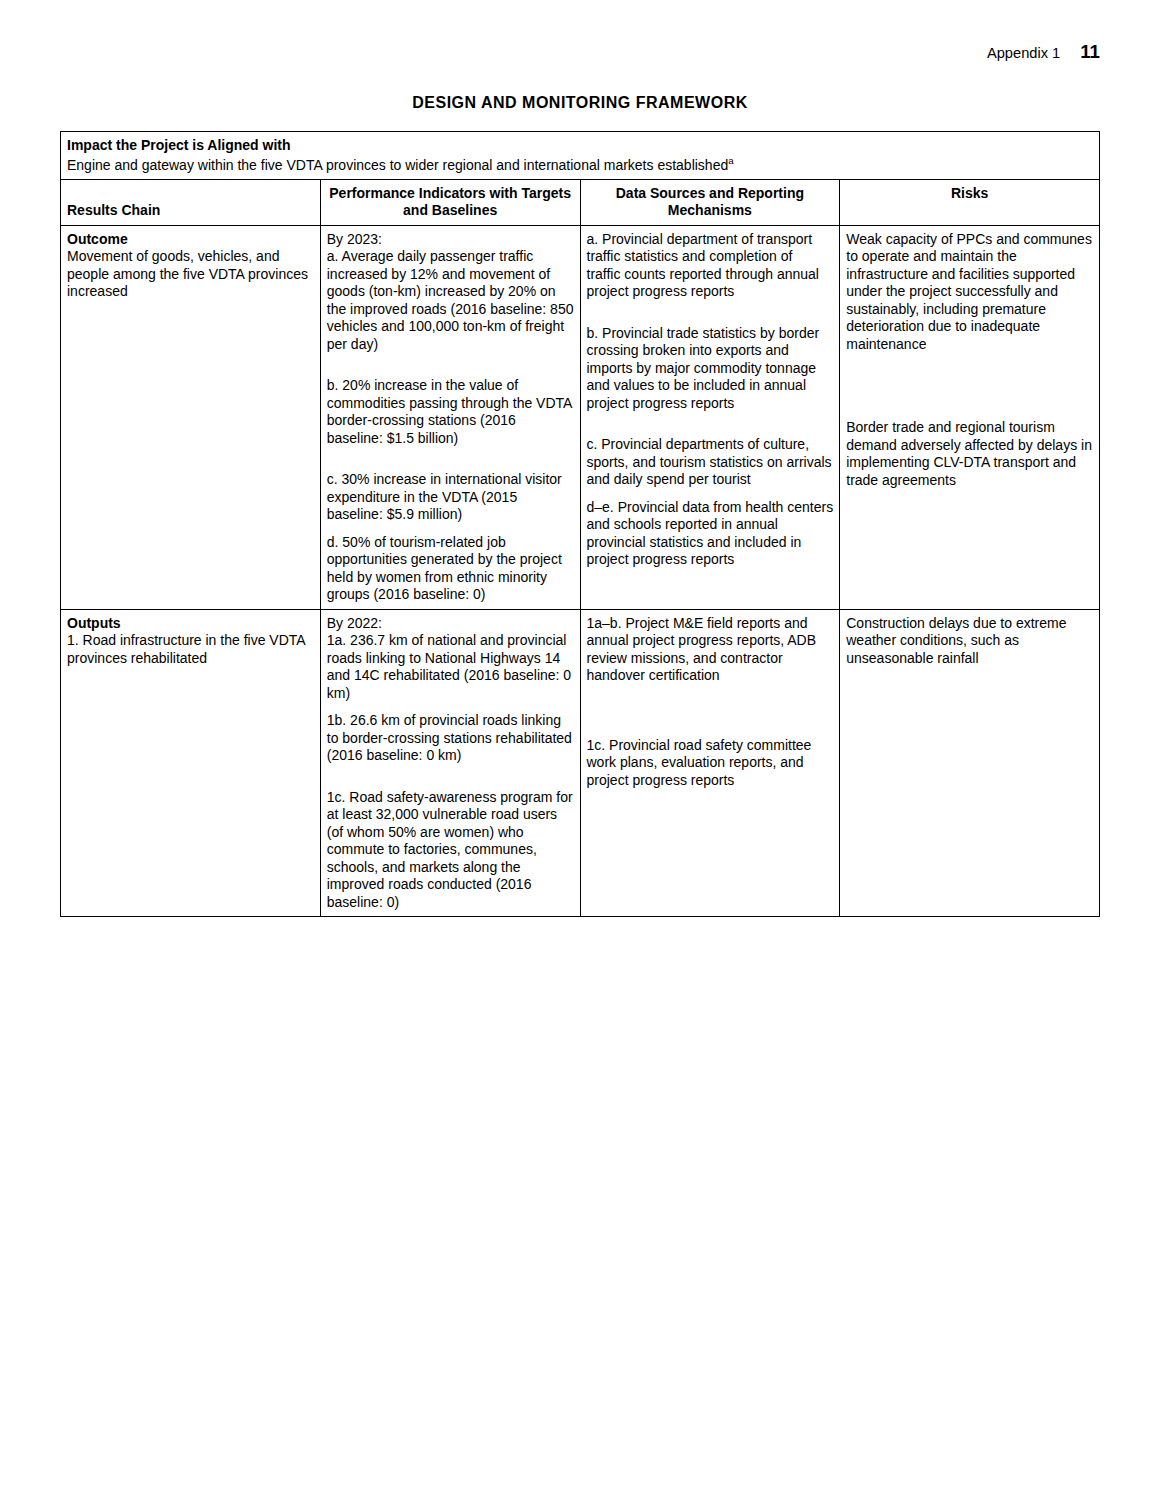Appendix 111
DESIGN AND MONITORING FRAMEWORK
| Impact the Project is Aligned with Engine and gateway within the five VDTA provinces to wider regional and international markets established a |
| Results Chain | Performance Indicators with Targets and Baselines | Data Sources and Reporting Mechanisms | Risks |
| Outcome Movement of goods, vehicles, and people among the five VDTA provinces increased | By 2023: a. Average daily passenger traffic increased by 12% and movement of goods (ton-km) increased by 20% on the improved roads (2016 baseline: 850 vehicles and 100,000 ton-km of freight per day) b. 20% increase in the value of commodities passing through the VDTA border-crossing stations (2016 baseline: $1.5 billion) c. 30% increase in international visitor expenditure in the VDTA (2015 baseline: $5.9 million) d. 50% of tourism-related job opportunities generated by the project held by women from ethnic minority groups (2016 baseline: 0) | a. Provincial department of transport traffic statistics and completion of traffic counts reported through annual project progress reports b. Provincial trade statistics by border crossing broken into exports and imports by major commodity tonnage and values to be included in annual project progress reports c. Provincial departments of culture, sports, and tourism statistics on arrivals and daily spend per tourist d–e. Provincial data from health centers and schools reported in annual provincial statistics and included in project progress reports | Weak capacity of PPCs and communes to operate and maintain the infrastructure and facilities supported under the project successfully and sustainably, including premature deterioration due to inadequate maintenance Border trade and regional tourism demand adversely affected by delays in implementing CLV-DTA transport and trade agreements |
| Outputs 1. Road infrastructure in the five VDTA provinces rehabilitated | By 2022: 1a. 236.7 km of national and provincial roads linking to National Highways 14 and 14C rehabilitated (2016 baseline: 0 km) 1b. 26.6 km of provincial roads linking to border-crossing stations rehabilitated (2016 baseline: 0 km) 1c. Road safety-awareness program for at least 32,000 vulnerable road users (of whom 50% are women) who commute to factories, communes, schools, and markets along the improved roads conducted (2016 baseline: 0) | 1a–b. Project M&E field reports and annual project progress reports, ADB review missions, and contractor handover certification 1c. Provincial road safety committee work plans, evaluation reports, and project progress reports | Construction delays due to extreme weather conditions, such as unseasonable rainfall |